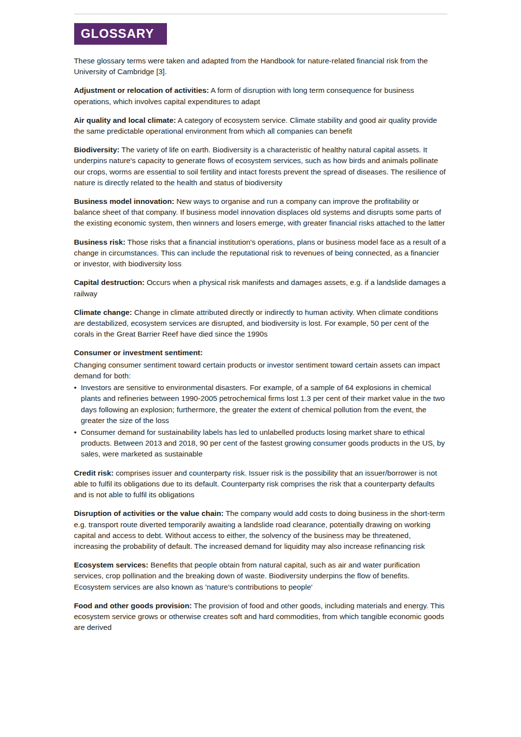GLOSSARY
These glossary terms were taken and adapted from the Handbook for nature-related financial risk from the University of Cambridge [3].
Adjustment or relocation of activities: A form of disruption with long term consequence for business operations, which involves capital expenditures to adapt
Air quality and local climate: A category of ecosystem service. Climate stability and good air quality provide the same predictable operational environment from which all companies can benefit
Biodiversity: The variety of life on earth. Biodiversity is a characteristic of healthy natural capital assets. It underpins nature's capacity to generate flows of ecosystem services, such as how birds and animals pollinate our crops, worms are essential to soil fertility and intact forests prevent the spread of diseases. The resilience of nature is directly related to the health and status of biodiversity
Business model innovation: New ways to organise and run a company can improve the profitability or balance sheet of that company. If business model innovation displaces old systems and disrupts some parts of the existing economic system, then winners and losers emerge, with greater financial risks attached to the latter
Business risk: Those risks that a financial institution's operations, plans or business model face as a result of a change in circumstances. This can include the reputational risk to revenues of being connected, as a financier or investor, with biodiversity loss
Capital destruction: Occurs when a physical risk manifests and damages assets, e.g. if a landslide damages a railway
Climate change: Change in climate attributed directly or indirectly to human activity. When climate conditions are destabilized, ecosystem services are disrupted, and biodiversity is lost. For example, 50 per cent of the corals in the Great Barrier Reef have died since the 1990s
Consumer or investment sentiment:
Changing consumer sentiment toward certain products or investor sentiment toward certain assets can impact demand for both:
Investors are sensitive to environmental disasters. For example, of a sample of 64 explosions in chemical plants and refineries between 1990-2005 petrochemical firms lost 1.3 per cent of their market value in the two days following an explosion; furthermore, the greater the extent of chemical pollution from the event, the greater the size of the loss
Consumer demand for sustainability labels has led to unlabelled products losing market share to ethical products. Between 2013 and 2018, 90 per cent of the fastest growing consumer goods products in the US, by sales, were marketed as sustainable
Credit risk: comprises issuer and counterparty risk. Issuer risk is the possibility that an issuer/borrower is not able to fulfil its obligations due to its default. Counterparty risk comprises the risk that a counterparty defaults and is not able to fulfil its obligations
Disruption of activities or the value chain: The company would add costs to doing business in the short-term e.g. transport route diverted temporarily awaiting a landslide road clearance, potentially drawing on working capital and access to debt. Without access to either, the solvency of the business may be threatened, increasing the probability of default. The increased demand for liquidity may also increase refinancing risk
Ecosystem services: Benefits that people obtain from natural capital, such as air and water purification services, crop pollination and the breaking down of waste. Biodiversity underpins the flow of benefits. Ecosystem services are also known as 'nature's contributions to people'
Food and other goods provision: The provision of food and other goods, including materials and energy. This ecosystem service grows or otherwise creates soft and hard commodities, from which tangible economic goods are derived